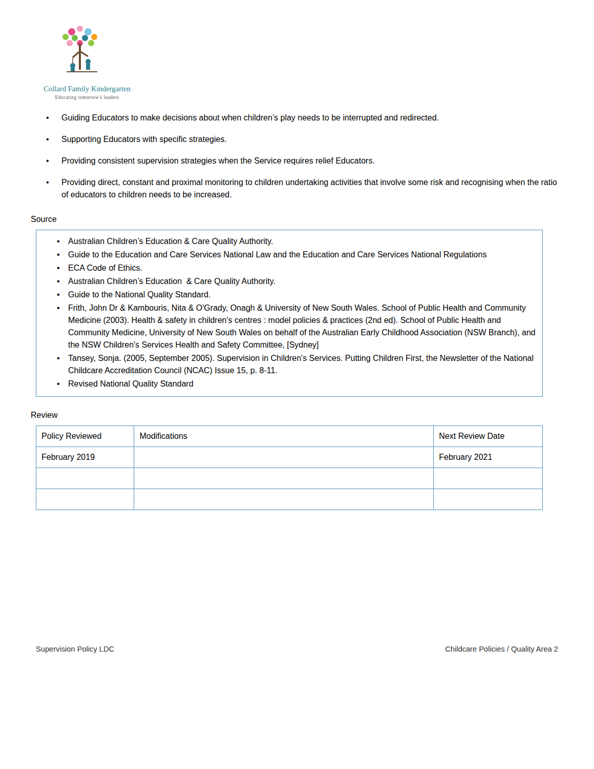Collard Family Kindergarten
Educating tomorrow's leaders
Guiding Educators to make decisions about when children’s play needs to be interrupted and redirected.
Supporting Educators with specific strategies.
Providing consistent supervision strategies when the Service requires relief Educators.
Providing direct, constant and proximal monitoring to children undertaking activities that involve some risk and recognising when the ratio of educators to children needs to be increased.
Source
Australian Children’s Education & Care Quality Authority.
Guide to the Education and Care Services National Law and the Education and Care Services National Regulations
ECA Code of Ethics.
Australian Children’s Education & Care Quality Authority.
Guide to the National Quality Standard.
Frith, John Dr & Kambouris, Nita & O'Grady, Onagh & University of New South Wales. School of Public Health and Community Medicine (2003). Health & safety in children's centres : model policies & practices (2nd ed). School of Public Health and Community Medicine, University of New South Wales on behalf of the Australian Early Childhood Association (NSW Branch), and the NSW Children's Services Health and Safety Committee, [Sydney]
Tansey, Sonja. (2005, September 2005). Supervision in Children's Services. Putting Children First, the Newsletter of the National Childcare Accreditation Council (NCAC) Issue 15, p. 8-11.
Revised National Quality Standard
Review
| Policy Reviewed | Modifications | Next Review Date |
| --- | --- | --- |
| February 2019 | | February 2021 |
Supervision Policy LDC
Childcare Policies / Quality Area 2